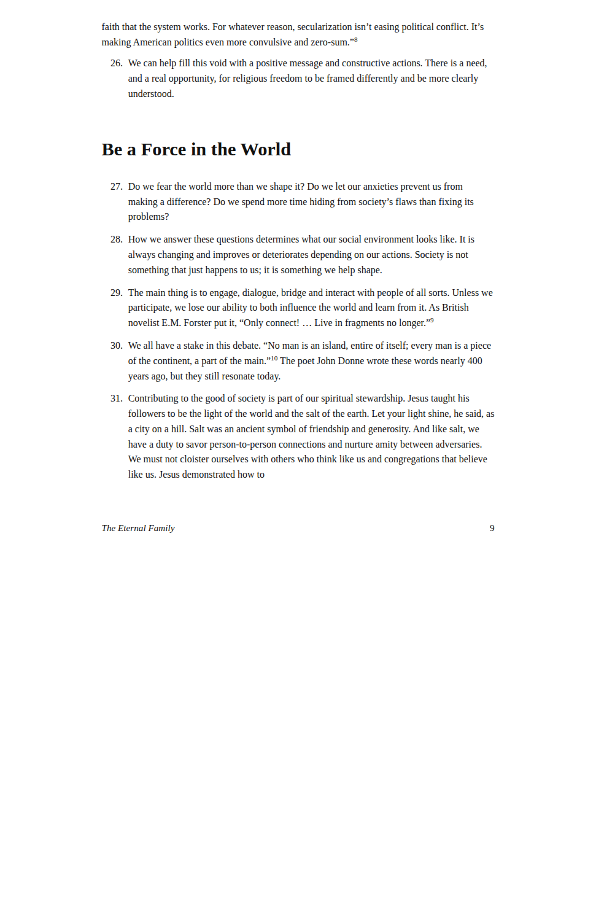faith that the system works. For whatever reason, secularization isn’t easing political conflict. It’s making American politics even more convulsive and zero-sum.”8
We can help fill this void with a positive message and constructive actions. There is a need, and a real opportunity, for religious freedom to be framed differently and be more clearly understood.
Be a Force in the World
Do we fear the world more than we shape it? Do we let our anxieties prevent us from making a difference? Do we spend more time hiding from society’s flaws than fixing its problems?
How we answer these questions determines what our social environment looks like. It is always changing and improves or deteriorates depending on our actions. Society is not something that just happens to us; it is something we help shape.
The main thing is to engage, dialogue, bridge and interact with people of all sorts. Unless we participate, we lose our ability to both influence the world and learn from it. As British novelist E.M. Forster put it, “Only connect! … Live in fragments no longer.”9
We all have a stake in this debate. “No man is an island, entire of itself; every man is a piece of the continent, a part of the main.”10 The poet John Donne wrote these words nearly 400 years ago, but they still resonate today.
Contributing to the good of society is part of our spiritual stewardship. Jesus taught his followers to be the light of the world and the salt of the earth. Let your light shine, he said, as a city on a hill. Salt was an ancient symbol of friendship and generosity. And like salt, we have a duty to savor person-to-person connections and nurture amity between adversaries. We must not cloister ourselves with others who think like us and congregations that believe like us. Jesus demonstrated how to
The Eternal Family 9